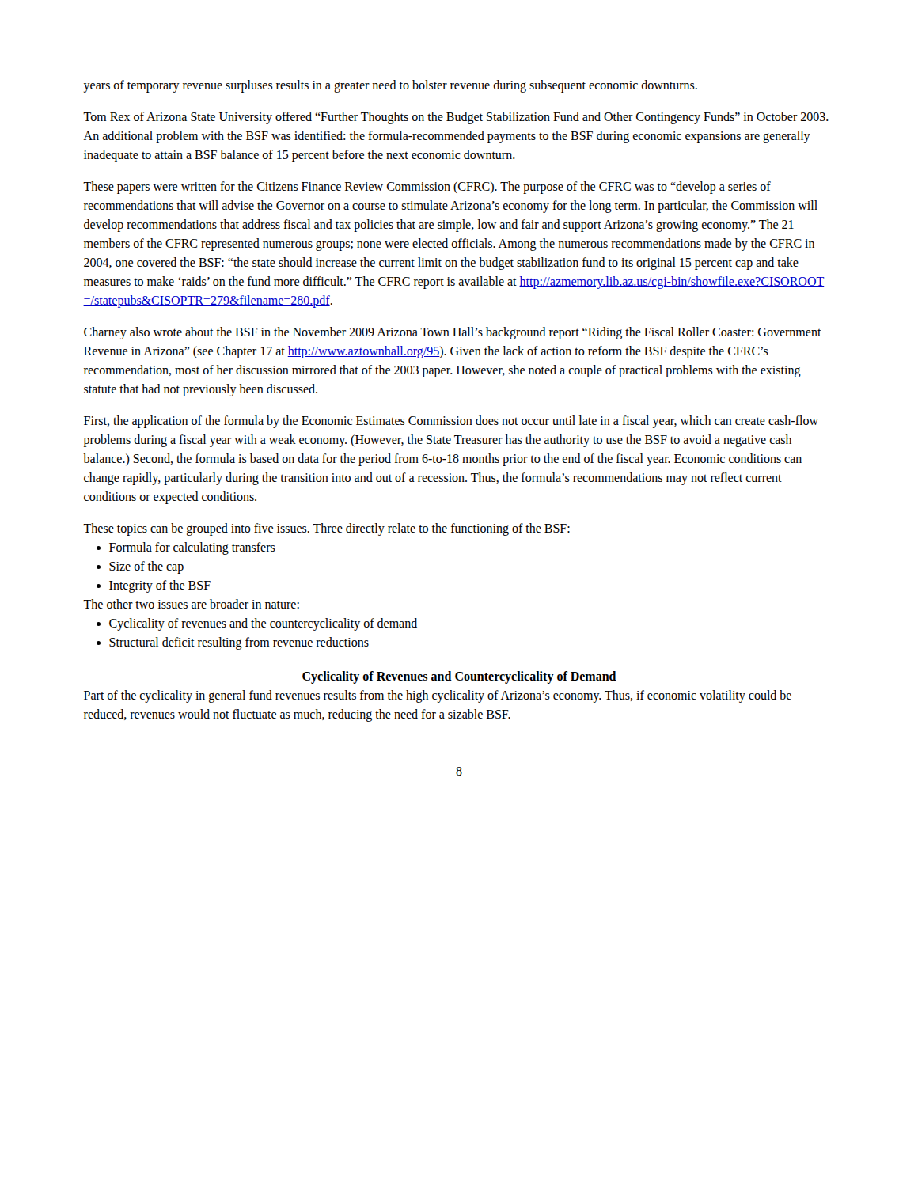years of temporary revenue surpluses results in a greater need to bolster revenue during subsequent economic downturns.
Tom Rex of Arizona State University offered “Further Thoughts on the Budget Stabilization Fund and Other Contingency Funds” in October 2003. An additional problem with the BSF was identified: the formula-recommended payments to the BSF during economic expansions are generally inadequate to attain a BSF balance of 15 percent before the next economic downturn.
These papers were written for the Citizens Finance Review Commission (CFRC). The purpose of the CFRC was to “develop a series of recommendations that will advise the Governor on a course to stimulate Arizona’s economy for the long term. In particular, the Commission will develop recommendations that address fiscal and tax policies that are simple, low and fair and support Arizona’s growing economy.” The 21 members of the CFRC represented numerous groups; none were elected officials. Among the numerous recommendations made by the CFRC in 2004, one covered the BSF: “the state should increase the current limit on the budget stabilization fund to its original 15 percent cap and take measures to make ‘raids’ on the fund more difficult.” The CFRC report is available at http://azmemory.lib.az.us/cgi-bin/showfile.exe?CISOROOT=/statepubs&CISOPTR=279&filename=280.pdf.
Charney also wrote about the BSF in the November 2009 Arizona Town Hall’s background report “Riding the Fiscal Roller Coaster: Government Revenue in Arizona” (see Chapter 17 at http://www.aztownhall.org/95). Given the lack of action to reform the BSF despite the CFRC’s recommendation, most of her discussion mirrored that of the 2003 paper. However, she noted a couple of practical problems with the existing statute that had not previously been discussed.
First, the application of the formula by the Economic Estimates Commission does not occur until late in a fiscal year, which can create cash-flow problems during a fiscal year with a weak economy. (However, the State Treasurer has the authority to use the BSF to avoid a negative cash balance.) Second, the formula is based on data for the period from 6-to-18 months prior to the end of the fiscal year. Economic conditions can change rapidly, particularly during the transition into and out of a recession. Thus, the formula’s recommendations may not reflect current conditions or expected conditions.
These topics can be grouped into five issues. Three directly relate to the functioning of the BSF:
Formula for calculating transfers
Size of the cap
Integrity of the BSF
The other two issues are broader in nature:
Cyclicality of revenues and the countercyclicality of demand
Structural deficit resulting from revenue reductions
Cyclicality of Revenues and Countercyclicality of Demand
Part of the cyclicality in general fund revenues results from the high cyclicality of Arizona’s economy. Thus, if economic volatility could be reduced, revenues would not fluctuate as much, reducing the need for a sizable BSF.
8